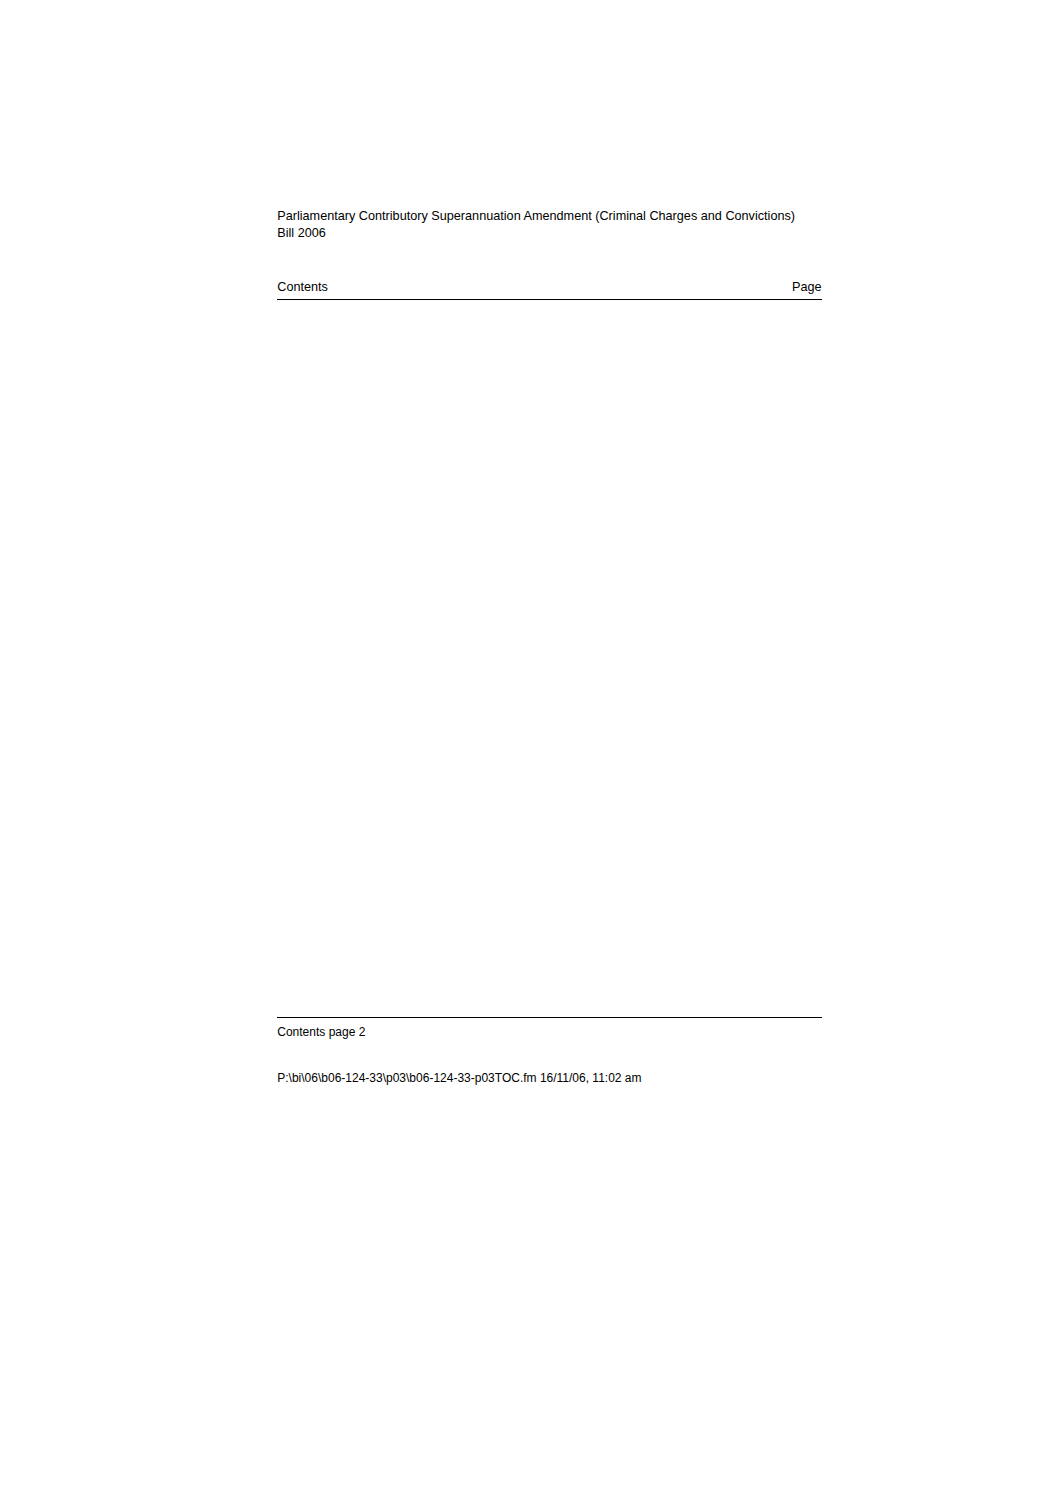Parliamentary Contributory Superannuation Amendment (Criminal Charges and Convictions)
Bill 2006
Contents Page
Contents page 2
P:\bi\06\b06-124-33\p03\b06-124-33-p03TOC.fm 16/11/06, 11:02 am